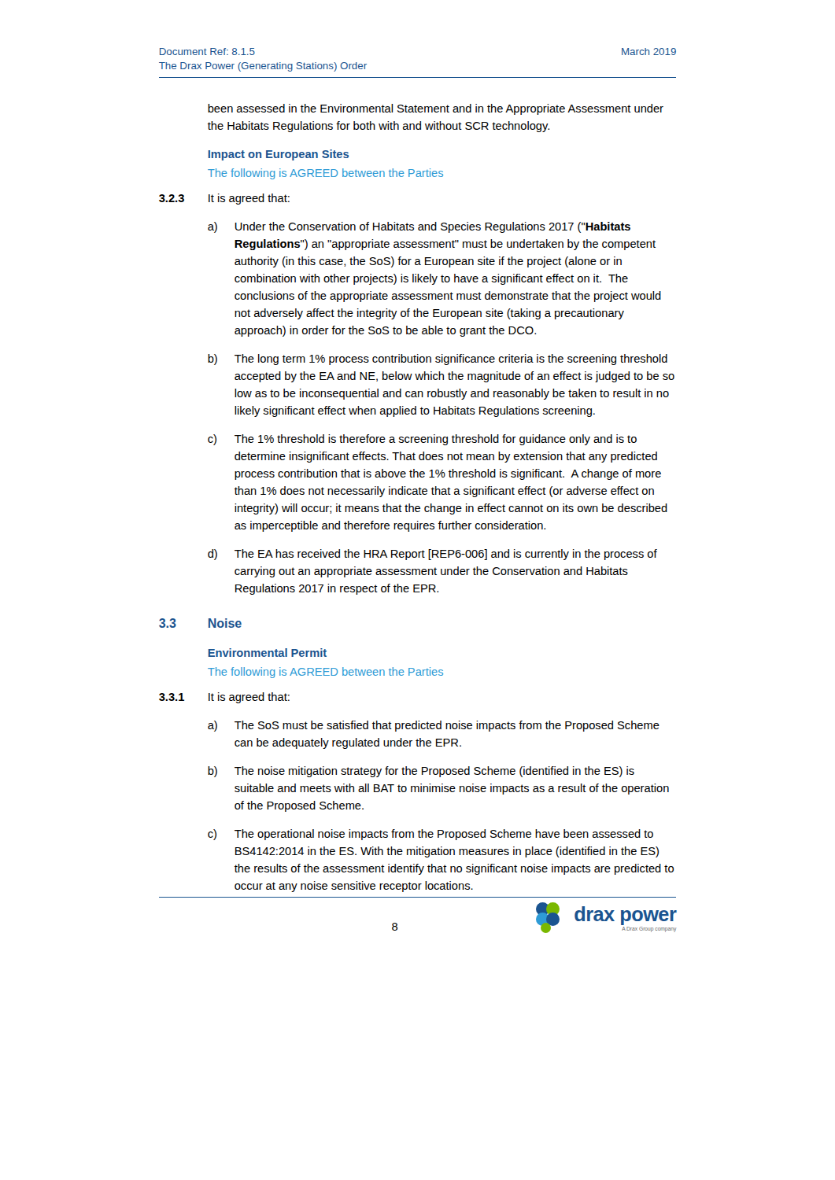Document Ref: 8.1.5
The Drax Power (Generating Stations) Order
March 2019
been assessed in the Environmental Statement and in the Appropriate Assessment under the Habitats Regulations for both with and without SCR technology.
Impact on European Sites
The following is AGREED between the Parties
3.2.3
It is agreed that:
Under the Conservation of Habitats and Species Regulations 2017 ("Habitats Regulations") an "appropriate assessment" must be undertaken by the competent authority (in this case, the SoS) for a European site if the project (alone or in combination with other projects) is likely to have a significant effect on it. The conclusions of the appropriate assessment must demonstrate that the project would not adversely affect the integrity of the European site (taking a precautionary approach) in order for the SoS to be able to grant the DCO.
The long term 1% process contribution significance criteria is the screening threshold accepted by the EA and NE, below which the magnitude of an effect is judged to be so low as to be inconsequential and can robustly and reasonably be taken to result in no likely significant effect when applied to Habitats Regulations screening.
The 1% threshold is therefore a screening threshold for guidance only and is to determine insignificant effects. That does not mean by extension that any predicted process contribution that is above the 1% threshold is significant. A change of more than 1% does not necessarily indicate that a significant effect (or adverse effect on integrity) will occur; it means that the change in effect cannot on its own be described as imperceptible and therefore requires further consideration.
The EA has received the HRA Report [REP6-006] and is currently in the process of carrying out an appropriate assessment under the Conservation and Habitats Regulations 2017 in respect of the EPR.
3.3
Noise
Environmental Permit
The following is AGREED between the Parties
3.3.1
It is agreed that:
The SoS must be satisfied that predicted noise impacts from the Proposed Scheme can be adequately regulated under the EPR.
The noise mitigation strategy for the Proposed Scheme (identified in the ES) is suitable and meets with all BAT to minimise noise impacts as a result of the operation of the Proposed Scheme.
The operational noise impacts from the Proposed Scheme have been assessed to BS4142:2014 in the ES. With the mitigation measures in place (identified in the ES) the results of the assessment identify that no significant noise impacts are predicted to occur at any noise sensitive receptor locations.
8
drax power
A Drax Group company